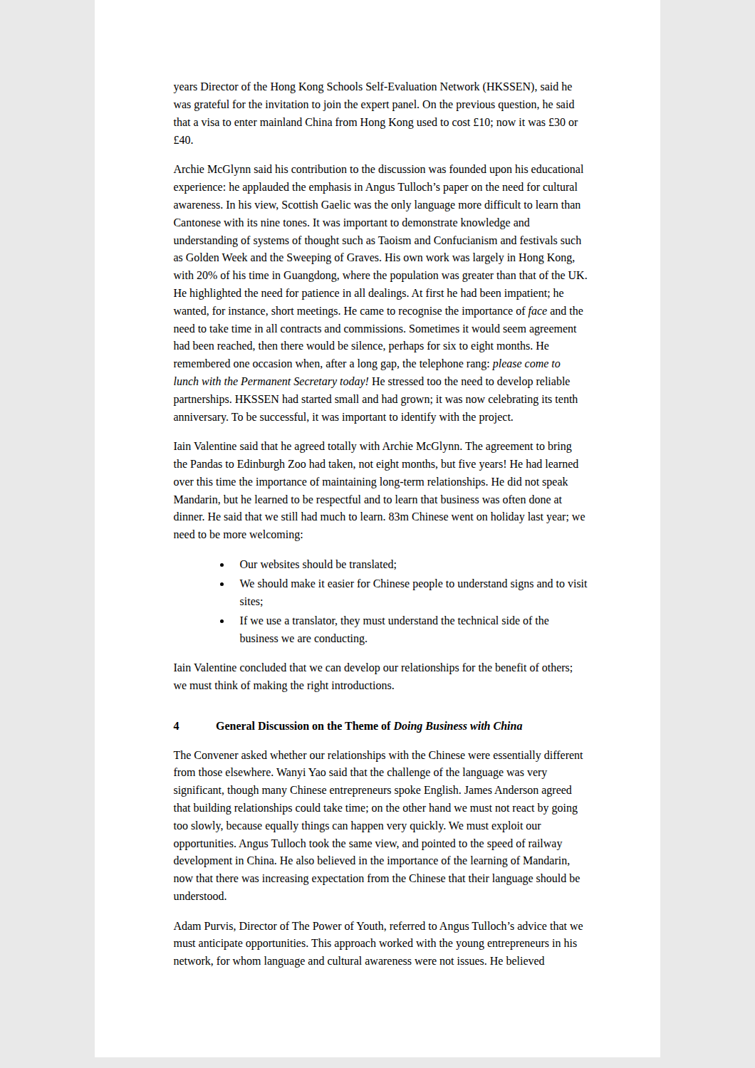years Director of the Hong Kong Schools Self-Evaluation Network (HKSSEN), said he was grateful for the invitation to join the expert panel. On the previous question, he said that a visa to enter mainland China from Hong Kong used to cost £10; now it was £30 or £40.
Archie McGlynn said his contribution to the discussion was founded upon his educational experience: he applauded the emphasis in Angus Tulloch’s paper on the need for cultural awareness. In his view, Scottish Gaelic was the only language more difficult to learn than Cantonese with its nine tones. It was important to demonstrate knowledge and understanding of systems of thought such as Taoism and Confucianism and festivals such as Golden Week and the Sweeping of Graves. His own work was largely in Hong Kong, with 20% of his time in Guangdong, where the population was greater than that of the UK. He highlighted the need for patience in all dealings. At first he had been impatient; he wanted, for instance, short meetings. He came to recognise the importance of face and the need to take time in all contracts and commissions. Sometimes it would seem agreement had been reached, then there would be silence, perhaps for six to eight months. He remembered one occasion when, after a long gap, the telephone rang: please come to lunch with the Permanent Secretary today! He stressed too the need to develop reliable partnerships. HKSSEN had started small and had grown; it was now celebrating its tenth anniversary. To be successful, it was important to identify with the project.
Iain Valentine said that he agreed totally with Archie McGlynn. The agreement to bring the Pandas to Edinburgh Zoo had taken, not eight months, but five years! He had learned over this time the importance of maintaining long-term relationships. He did not speak Mandarin, but he learned to be respectful and to learn that business was often done at dinner. He said that we still had much to learn. 83m Chinese went on holiday last year; we need to be more welcoming:
Our websites should be translated;
We should make it easier for Chinese people to understand signs and to visit sites;
If we use a translator, they must understand the technical side of the business we are conducting.
Iain Valentine concluded that we can develop our relationships for the benefit of others; we must think of making the right introductions.
4 General Discussion on the Theme of Doing Business with China
The Convener asked whether our relationships with the Chinese were essentially different from those elsewhere. Wanyi Yao said that the challenge of the language was very significant, though many Chinese entrepreneurs spoke English. James Anderson agreed that building relationships could take time; on the other hand we must not react by going too slowly, because equally things can happen very quickly. We must exploit our opportunities. Angus Tulloch took the same view, and pointed to the speed of railway development in China. He also believed in the importance of the learning of Mandarin, now that there was increasing expectation from the Chinese that their language should be understood.
Adam Purvis, Director of The Power of Youth, referred to Angus Tulloch’s advice that we must anticipate opportunities. This approach worked with the young entrepreneurs in his network, for whom language and cultural awareness were not issues. He believed